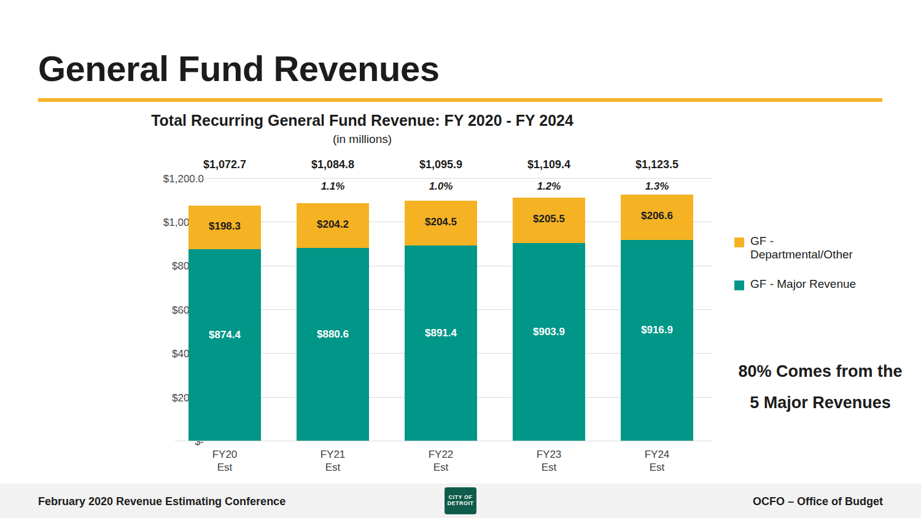General Fund Revenues
Total Recurring General Fund Revenue: FY 2020 - FY 2024
(in millions)
$1,200.0
$1,000.0
$800.0
$600.0
$400.0
$200.0
$-
$874.4
$198.3
$880.6
$204.2
$891.4
$204.5
$903.9
$205.5
$916.9
$206.6
$1,072.7
$1,084.8
$1,095.9
$1,109.4
$1,123.5
1.1%
1.0%
1.2%
1.3%
FY20
Est
FY21
Est
FY22
Est
FY23
Est
FY24
Est
GF -
Departmental/Other
GF - Major Revenue
80% Comes from the 5 Major Revenues
February 2020 Revenue Estimating Conference
CITY OF
DETROIT
OCFO – Office of Budget